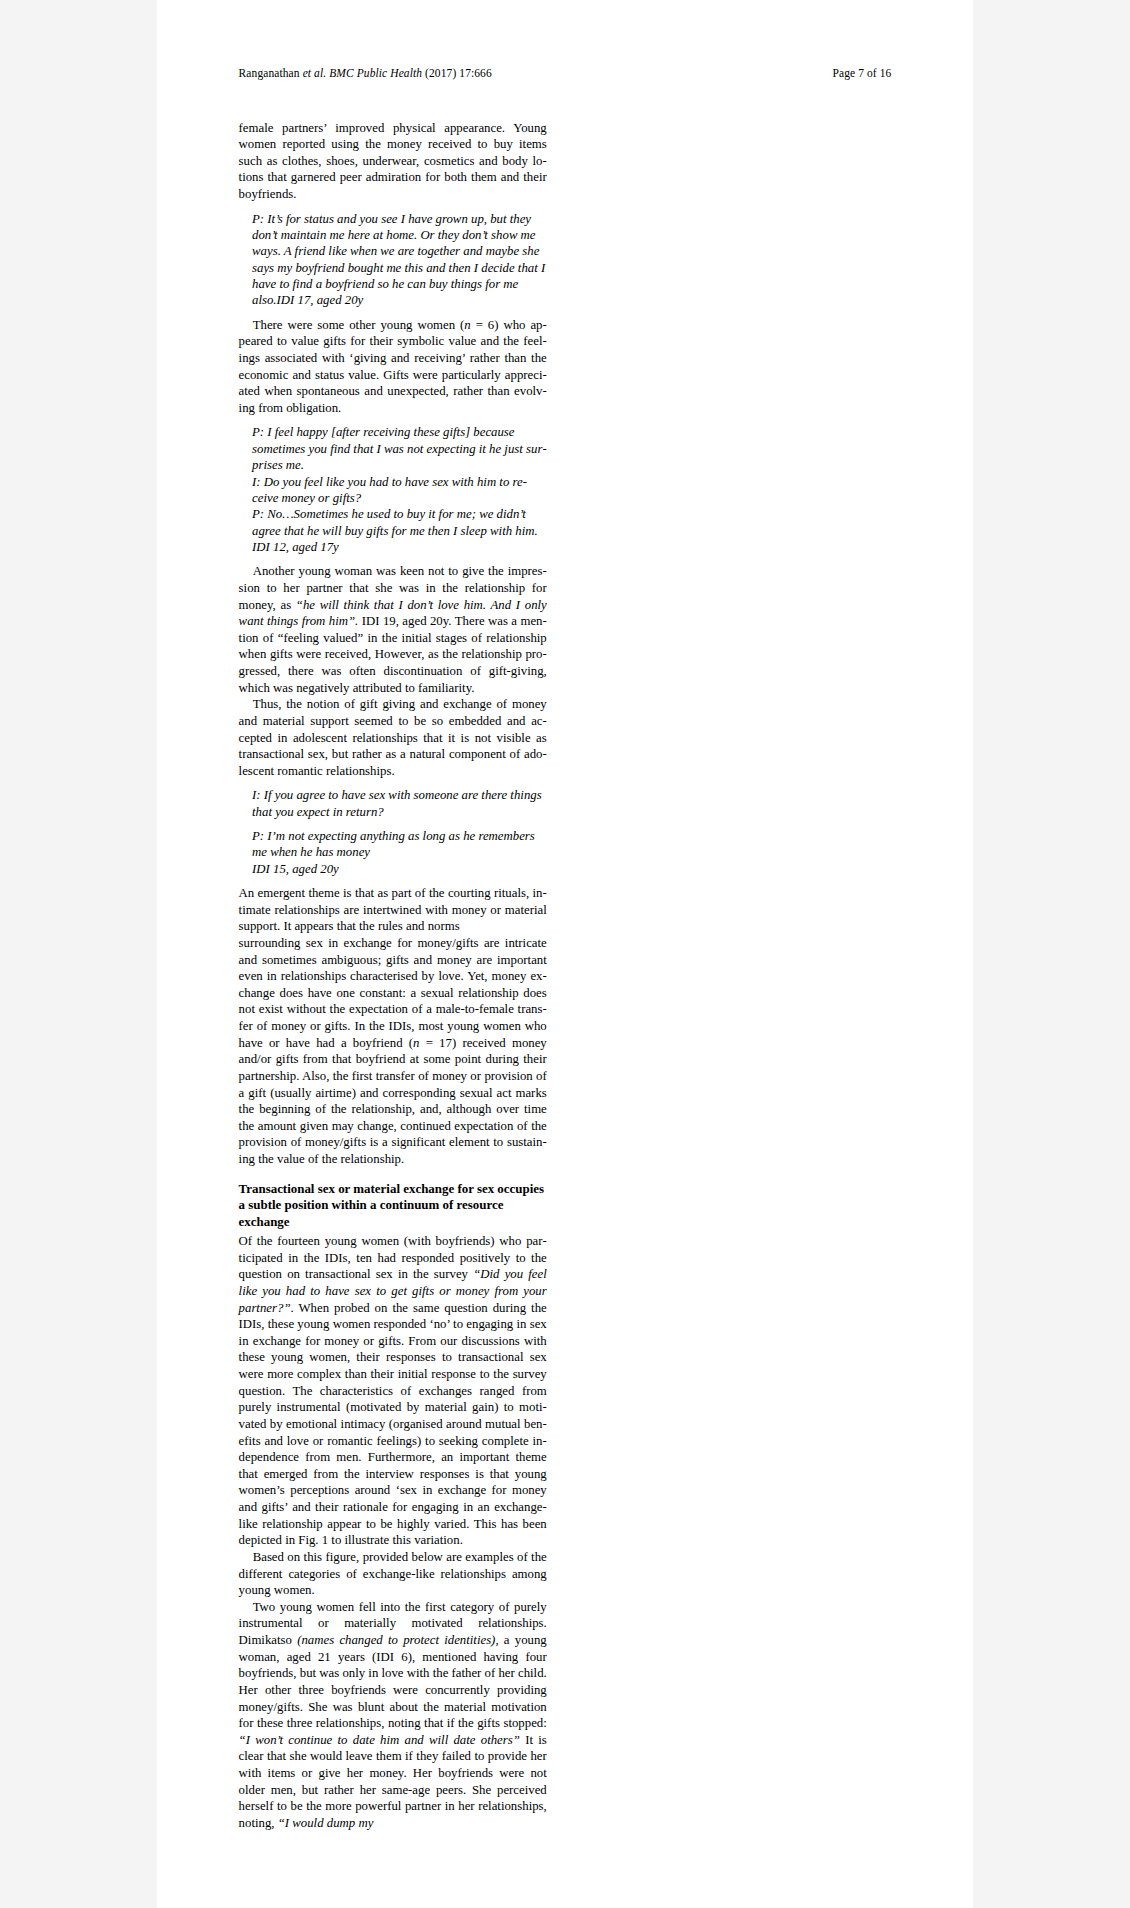Ranganathan et al. BMC Public Health (2017) 17:666
Page 7 of 16
female partners’ improved physical appearance. Young women reported using the money received to buy items such as clothes, shoes, underwear, cosmetics and body lotions that garnered peer admiration for both them and their boyfriends.
P: It’s for status and you see I have grown up, but they don’t maintain me here at home. Or they don’t show me ways. A friend like when we are together and maybe she says my boyfriend bought me this and then I decide that I have to find a boyfriend so he can buy things for me also.IDI 17, aged 20y
There were some other young women (n = 6) who appeared to value gifts for their symbolic value and the feelings associated with ‘giving and receiving’ rather than the economic and status value. Gifts were particularly appreciated when spontaneous and unexpected, rather than evolving from obligation.
P: I feel happy [after receiving these gifts] because sometimes you find that I was not expecting it he just surprises me.
I: Do you feel like you had to have sex with him to receive money or gifts?
P: No…Sometimes he used to buy it for me; we didn’t agree that he will buy gifts for me then I sleep with him.
IDI 12, aged 17y
Another young woman was keen not to give the impression to her partner that she was in the relationship for money, as “he will think that I don’t love him. And I only want things from him”. IDI 19, aged 20y. There was a mention of “feeling valued” in the initial stages of relationship when gifts were received, However, as the relationship progressed, there was often discontinuation of gift-giving, which was negatively attributed to familiarity.
Thus, the notion of gift giving and exchange of money and material support seemed to be so embedded and accepted in adolescent relationships that it is not visible as transactional sex, but rather as a natural component of adolescent romantic relationships.
I: If you agree to have sex with someone are there things that you expect in return?
P: I’m not expecting anything as long as he remembers me when he has money
IDI 15, aged 20y
An emergent theme is that as part of the courting rituals, intimate relationships are intertwined with money or material support. It appears that the rules and norms
surrounding sex in exchange for money/gifts are intricate and sometimes ambiguous; gifts and money are important even in relationships characterised by love. Yet, money exchange does have one constant: a sexual relationship does not exist without the expectation of a male-to-female transfer of money or gifts. In the IDIs, most young women who have or have had a boyfriend (n = 17) received money and/or gifts from that boyfriend at some point during their partnership. Also, the first transfer of money or provision of a gift (usually airtime) and corresponding sexual act marks the beginning of the relationship, and, although over time the amount given may change, continued expectation of the provision of money/gifts is a significant element to sustaining the value of the relationship.
Transactional sex or material exchange for sex occupies a subtle position within a continuum of resource exchange
Of the fourteen young women (with boyfriends) who participated in the IDIs, ten had responded positively to the question on transactional sex in the survey “Did you feel like you had to have sex to get gifts or money from your partner?”. When probed on the same question during the IDIs, these young women responded ‘no’ to engaging in sex in exchange for money or gifts. From our discussions with these young women, their responses to transactional sex were more complex than their initial response to the survey question. The characteristics of exchanges ranged from purely instrumental (motivated by material gain) to motivated by emotional intimacy (organised around mutual benefits and love or romantic feelings) to seeking complete independence from men. Furthermore, an important theme that emerged from the interview responses is that young women’s perceptions around ‘sex in exchange for money and gifts’ and their rationale for engaging in an exchange-like relationship appear to be highly varied. This has been depicted in Fig. 1 to illustrate this variation.
Based on this figure, provided below are examples of the different categories of exchange-like relationships among young women.
Two young women fell into the first category of purely instrumental or materially motivated relationships. Dimikatso (names changed to protect identities), a young woman, aged 21 years (IDI 6), mentioned having four boyfriends, but was only in love with the father of her child. Her other three boyfriends were concurrently providing money/gifts. She was blunt about the material motivation for these three relationships, noting that if the gifts stopped: “I won’t continue to date him and will date others” It is clear that she would leave them if they failed to provide her with items or give her money. Her boyfriends were not older men, but rather her same-age peers. She perceived herself to be the more powerful partner in her relationships, noting, “I would dump my